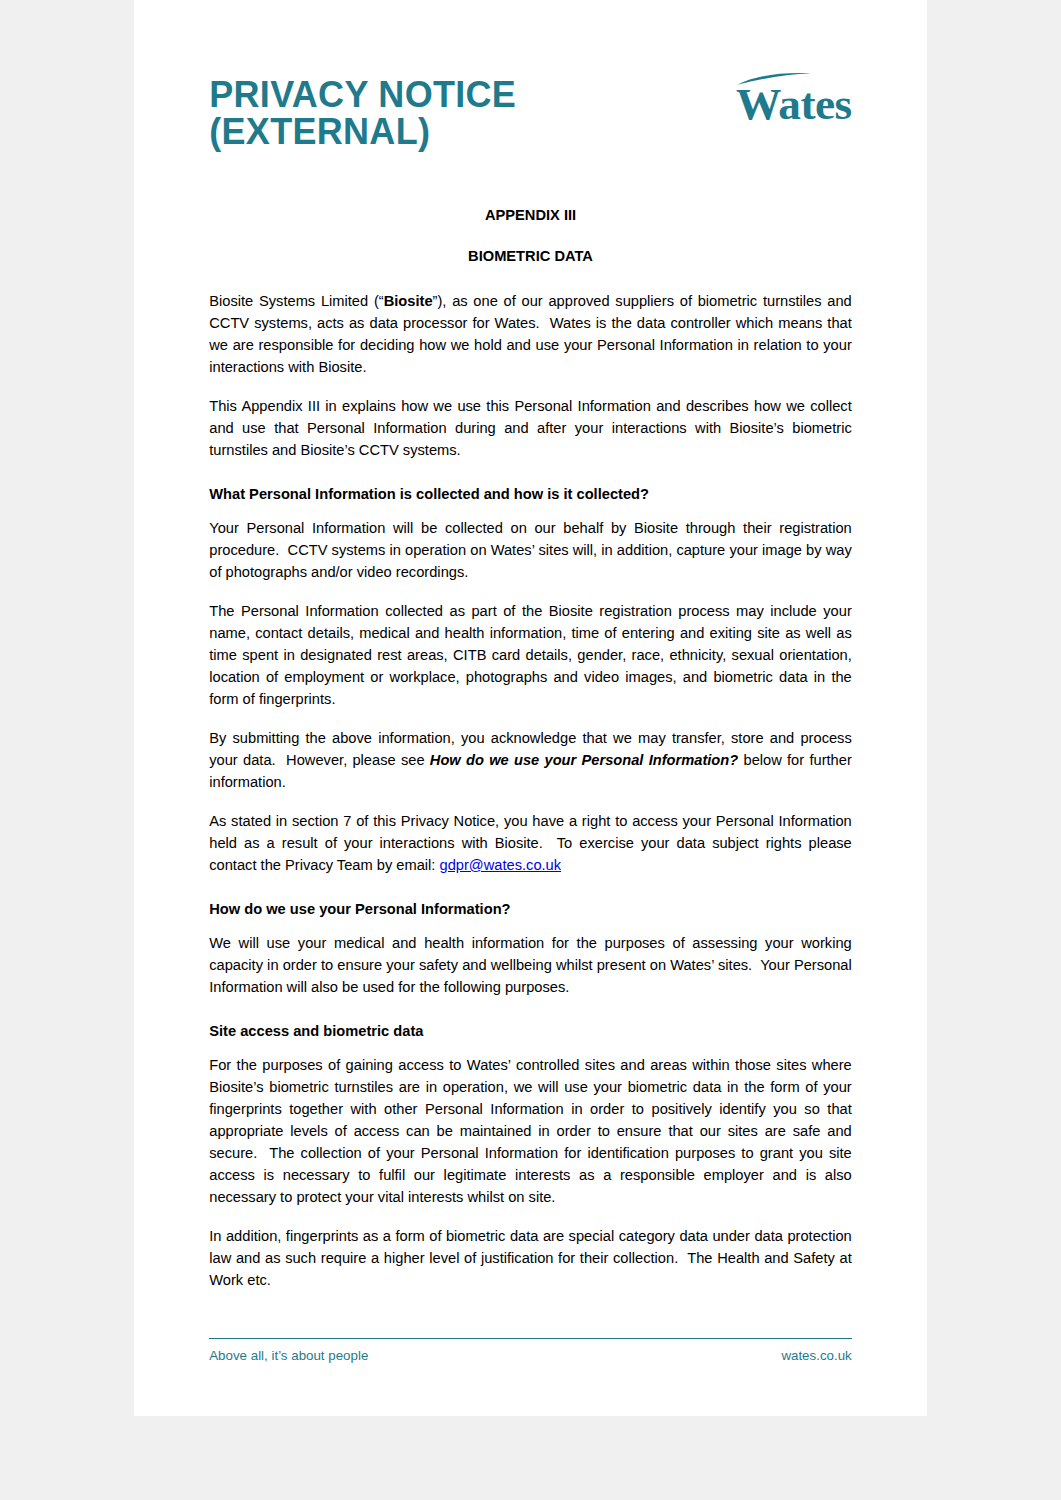PRIVACY NOTICE (EXTERNAL)
Wates
APPENDIX III
BIOMETRIC DATA
Biosite Systems Limited (“Biosite”), as one of our approved suppliers of biometric turnstiles and CCTV systems, acts as data processor for Wates. Wates is the data controller which means that we are responsible for deciding how we hold and use your Personal Information in relation to your interactions with Biosite.
This Appendix III in explains how we use this Personal Information and describes how we collect and use that Personal Information during and after your interactions with Biosite’s biometric turnstiles and Biosite’s CCTV systems.
What Personal Information is collected and how is it collected?
Your Personal Information will be collected on our behalf by Biosite through their registration procedure. CCTV systems in operation on Wates’ sites will, in addition, capture your image by way of photographs and/or video recordings.
The Personal Information collected as part of the Biosite registration process may include your name, contact details, medical and health information, time of entering and exiting site as well as time spent in designated rest areas, CITB card details, gender, race, ethnicity, sexual orientation, location of employment or workplace, photographs and video images, and biometric data in the form of fingerprints.
By submitting the above information, you acknowledge that we may transfer, store and process your data. However, please see How do we use your Personal Information? below for further information.
As stated in section 7 of this Privacy Notice, you have a right to access your Personal Information held as a result of your interactions with Biosite. To exercise your data subject rights please contact the Privacy Team by email: gdpr@wates.co.uk
How do we use your Personal Information?
We will use your medical and health information for the purposes of assessing your working capacity in order to ensure your safety and wellbeing whilst present on Wates’ sites. Your Personal Information will also be used for the following purposes.
Site access and biometric data
For the purposes of gaining access to Wates’ controlled sites and areas within those sites where Biosite’s biometric turnstiles are in operation, we will use your biometric data in the form of your fingerprints together with other Personal Information in order to positively identify you so that appropriate levels of access can be maintained in order to ensure that our sites are safe and secure. The collection of your Personal Information for identification purposes to grant you site access is necessary to fulfil our legitimate interests as a responsible employer and is also necessary to protect your vital interests whilst on site.
In addition, fingerprints as a form of biometric data are special category data under data protection law and as such require a higher level of justification for their collection. The Health and Safety at Work etc.
Above all, it’s about people wates.co.uk